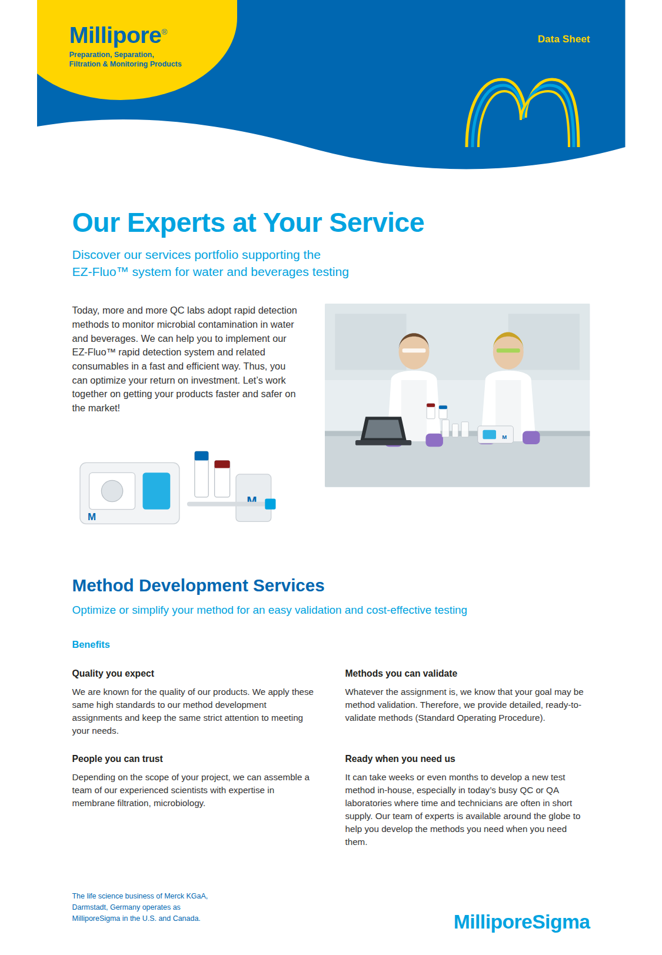Millipore®
Preparation, Separation,
Filtration & Monitoring Products
Data Sheet
Our Experts at Your Service
Discover our services portfolio supporting the
EZ-Fluo™ system for water and beverages testing
Today, more and more QC labs adopt rapid detection methods to monitor microbial contamination in water and beverages. We can help you to implement our EZ-Fluo™ rapid detection system and related consumables in a fast and efficient way. Thus, you can optimize your return on investment. Let’s work together on getting your products faster and safer on the market!
M M
M
Method Development Services
Optimize or simplify your method for an easy validation and cost-effective testing
Benefits
Quality you expect
We are known for the quality of our products. We apply these same high standards to our method development assignments and keep the same strict attention to meeting your needs.
Methods you can validate
Whatever the assignment is, we know that your goal may be method validation. Therefore, we provide detailed, ready-to-validate methods (Standard Operating Procedure).
People you can trust
Depending on the scope of your project, we can assemble a team of our experienced scientists with expertise in membrane filtration, microbiology.
Ready when you need us
It can take weeks or even months to develop a new test method in-house, especially in today’s busy QC or QA laboratories where time and technicians are often in short supply. Our team of experts is available around the globe to help you develop the methods you need when you need them.
The life science business of Merck KGaA,
Darmstadt, Germany operates as
MilliporeSigma in the U.S. and Canada.
MilliporeSigma